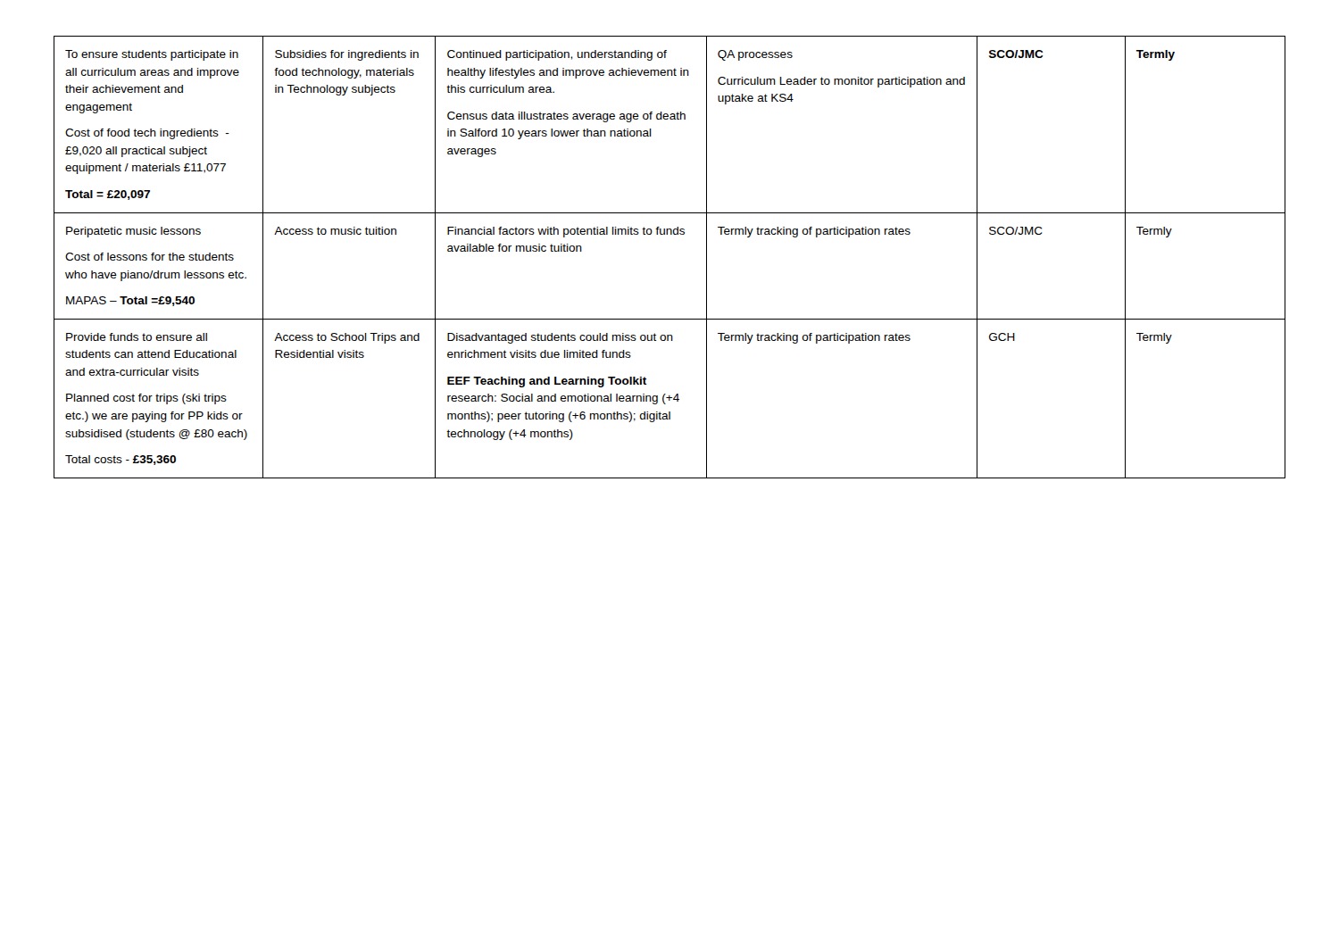| To ensure students participate in all curriculum areas and improve their achievement and engagement Cost of food tech ingredients - £9,020 all practical subject equipment / materials £11,077 Total = £20,097 | Subsidies for ingredients in food technology, materials in Technology subjects | Continued participation, understanding of healthy lifestyles and improve achievement in this curriculum area. Census data illustrates average age of death in Salford 10 years lower than national averages | QA processes Curriculum Leader to monitor participation and uptake at KS4 | SCO/JMC | Termly |
| Peripatetic music lessons Cost of lessons for the students who have piano/drum lessons etc. MAPAS – Total =£9,540 | Access to music tuition | Financial factors with potential limits to funds available for music tuition | Termly tracking of participation rates | SCO/JMC | Termly |
| Provide funds to ensure all students can attend Educational and extra-curricular visits Planned cost for trips (ski trips etc.) we are paying for PP kids or subsidised (students @ £80 each) Total costs - £35,360 | Access to School Trips and Residential visits | Disadvantaged students could miss out on enrichment visits due limited funds EEF Teaching and Learning Toolkit research: Social and emotional learning (+4 months); peer tutoring (+6 months); digital technology (+4 months) | Termly tracking of participation rates | GCH | Termly |